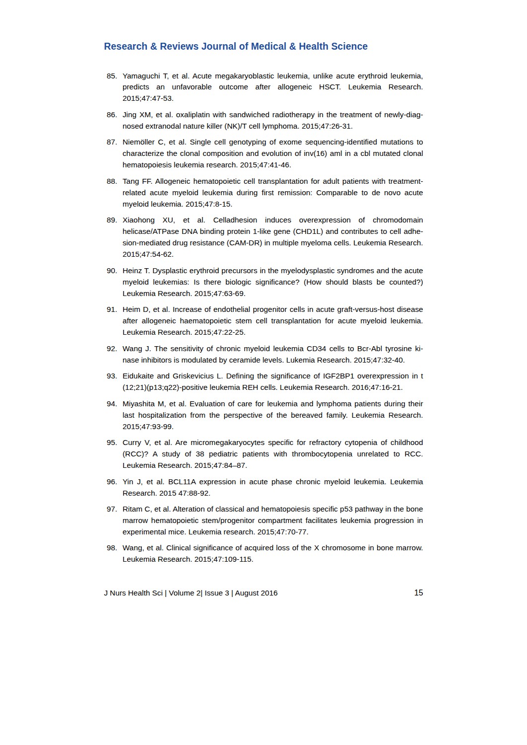Research & Reviews Journal of Medical & Health Science
85. Yamaguchi T, et al. Acute megakaryoblastic leukemia, unlike acute erythroid leukemia, predicts an unfavorable outcome after allogeneic HSCT. Leukemia Research. 2015;47:47-53.
86. Jing XM, et al. oxaliplatin with sandwiched radiotherapy in the treatment of newly-diagnosed extranodal nature killer (NK)/T cell lymphoma. 2015;47:26-31.
87. Niemöller C, et al. Single cell genotyping of exome sequencing-identified mutations to characterize the clonal composition and evolution of inv(16) aml in a cbl mutated clonal hematopoiesis leukemia research. 2015;47:41-46.
88. Tang FF. Allogeneic hematopoietic cell transplantation for adult patients with treatment-related acute myeloid leukemia during first remission: Comparable to de novo acute myeloid leukemia. 2015;47:8-15.
89. Xiaohong XU, et al. Celladhesion induces overexpression of chromodomain helicase/ATPase DNA binding protein 1-like gene (CHD1L) and contributes to cell adhesion-mediated drug resistance (CAM-DR) in multiple myeloma cells. Leukemia Research. 2015;47:54-62.
90. Heinz T. Dysplastic erythroid precursors in the myelodysplastic syndromes and the acute myeloid leukemias: Is there biologic significance? (How should blasts be counted?) Leukemia Research. 2015;47:63-69.
91. Heim D, et al. Increase of endothelial progenitor cells in acute graft-versus-host disease after allogeneic haematopoietic stem cell transplantation for acute myeloid leukemia. Leukemia Research. 2015;47:22-25.
92. Wang J. The sensitivity of chronic myeloid leukemia CD34 cells to Bcr-Abl tyrosine kinase inhibitors is modulated by ceramide levels. Lukemia Research. 2015;47:32-40.
93. Eidukaite and Griskevicius L. Defining the significance of IGF2BP1 overexpression in t (12;21)(p13;q22)-positive leukemia REH cells. Leukemia Research. 2016;47:16-21.
94. Miyashita M, et al. Evaluation of care for leukemia and lymphoma patients during their last hospitalization from the perspective of the bereaved family. Leukemia Research. 2015;47:93-99.
95. Curry V, et al. Are micromegakaryocytes specific for refractory cytopenia of childhood (RCC)? A study of 38 pediatric patients with thrombocytopenia unrelated to RCC. Leukemia Research. 2015;47:84–87.
96. Yin J, et al. BCL11A expression in acute phase chronic myeloid leukemia. Leukemia Research. 2015 47:88-92.
97. Ritam C, et al. Alteration of classical and hematopoiesis specific p53 pathway in the bone marrow hematopoietic stem/progenitor compartment facilitates leukemia progression in experimental mice. Leukemia research. 2015;47:70-77.
98. Wang, et al. Clinical significance of acquired loss of the X chromosome in bone marrow. Leukemia Research. 2015;47:109-115.
J Nurs Health Sci | Volume 2| Issue 3 | August 2016
15